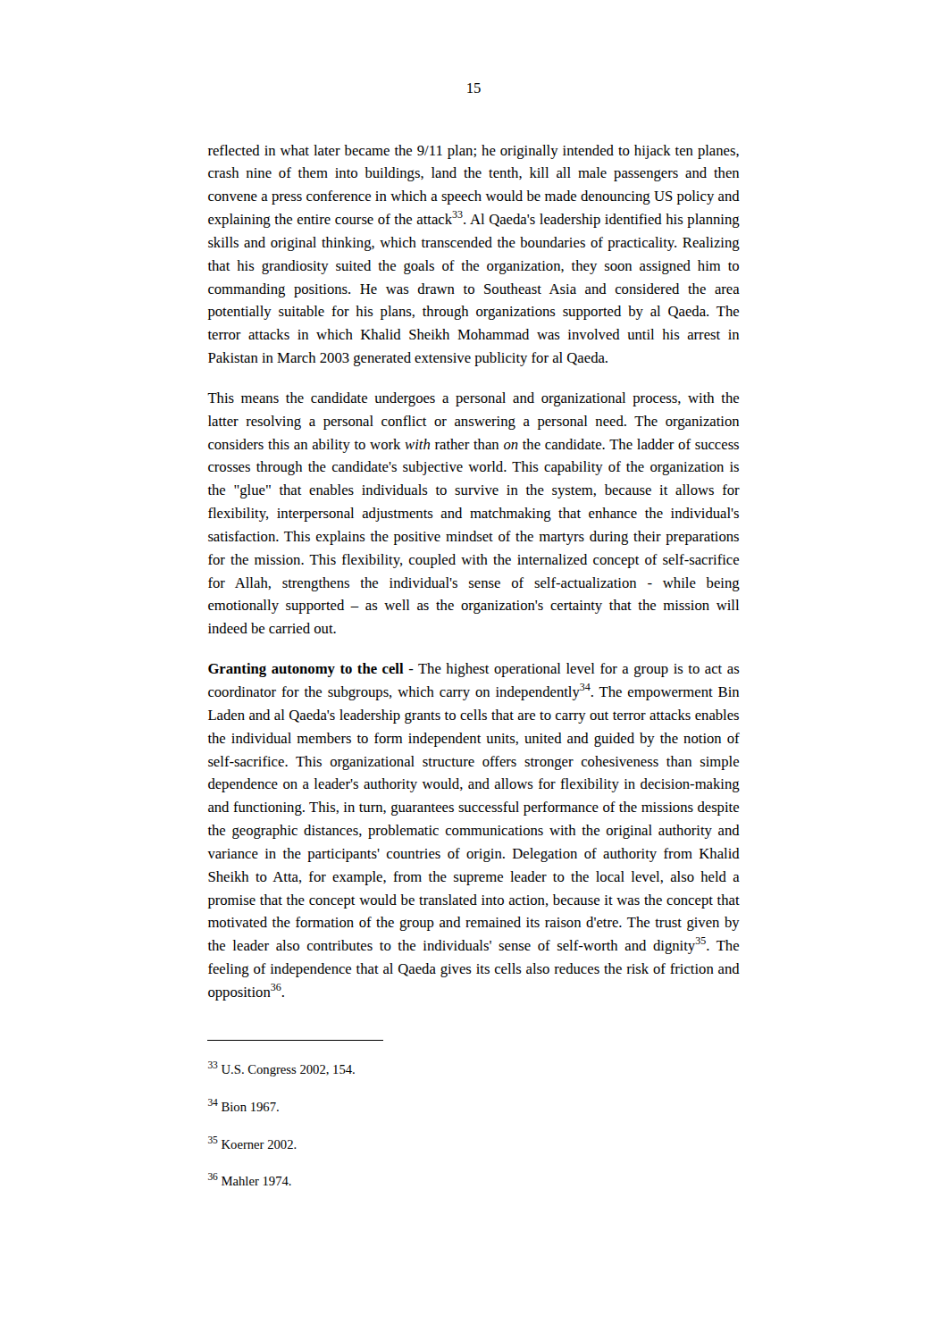15
reflected in what later became the 9/11 plan; he originally intended to hijack ten planes, crash nine of them into buildings, land the tenth, kill all male passengers and then convene a press conference in which a speech would be made denouncing US policy and explaining the entire course of the attack33. Al Qaeda's leadership identified his planning skills and original thinking, which transcended the boundaries of practicality. Realizing that his grandiosity suited the goals of the organization, they soon assigned him to commanding positions. He was drawn to Southeast Asia and considered the area potentially suitable for his plans, through organizations supported by al Qaeda. The terror attacks in which Khalid Sheikh Mohammad was involved until his arrest in Pakistan in March 2003 generated extensive publicity for al Qaeda.
This means the candidate undergoes a personal and organizational process, with the latter resolving a personal conflict or answering a personal need. The organization considers this an ability to work with rather than on the candidate. The ladder of success crosses through the candidate's subjective world. This capability of the organization is the "glue" that enables individuals to survive in the system, because it allows for flexibility, interpersonal adjustments and matchmaking that enhance the individual's satisfaction. This explains the positive mindset of the martyrs during their preparations for the mission. This flexibility, coupled with the internalized concept of self-sacrifice for Allah, strengthens the individual's sense of self-actualization - while being emotionally supported – as well as the organization's certainty that the mission will indeed be carried out.
Granting autonomy to the cell - The highest operational level for a group is to act as coordinator for the subgroups, which carry on independently34. The empowerment Bin Laden and al Qaeda's leadership grants to cells that are to carry out terror attacks enables the individual members to form independent units, united and guided by the notion of self-sacrifice. This organizational structure offers stronger cohesiveness than simple dependence on a leader's authority would, and allows for flexibility in decision-making and functioning. This, in turn, guarantees successful performance of the missions despite the geographic distances, problematic communications with the original authority and variance in the participants' countries of origin. Delegation of authority from Khalid Sheikh to Atta, for example, from the supreme leader to the local level, also held a promise that the concept would be translated into action, because it was the concept that motivated the formation of the group and remained its raison d'etre. The trust given by the leader also contributes to the individuals' sense of self-worth and dignity35. The feeling of independence that al Qaeda gives its cells also reduces the risk of friction and opposition36.
33 U.S. Congress 2002, 154.
34 Bion 1967.
35 Koerner 2002.
36 Mahler 1974.